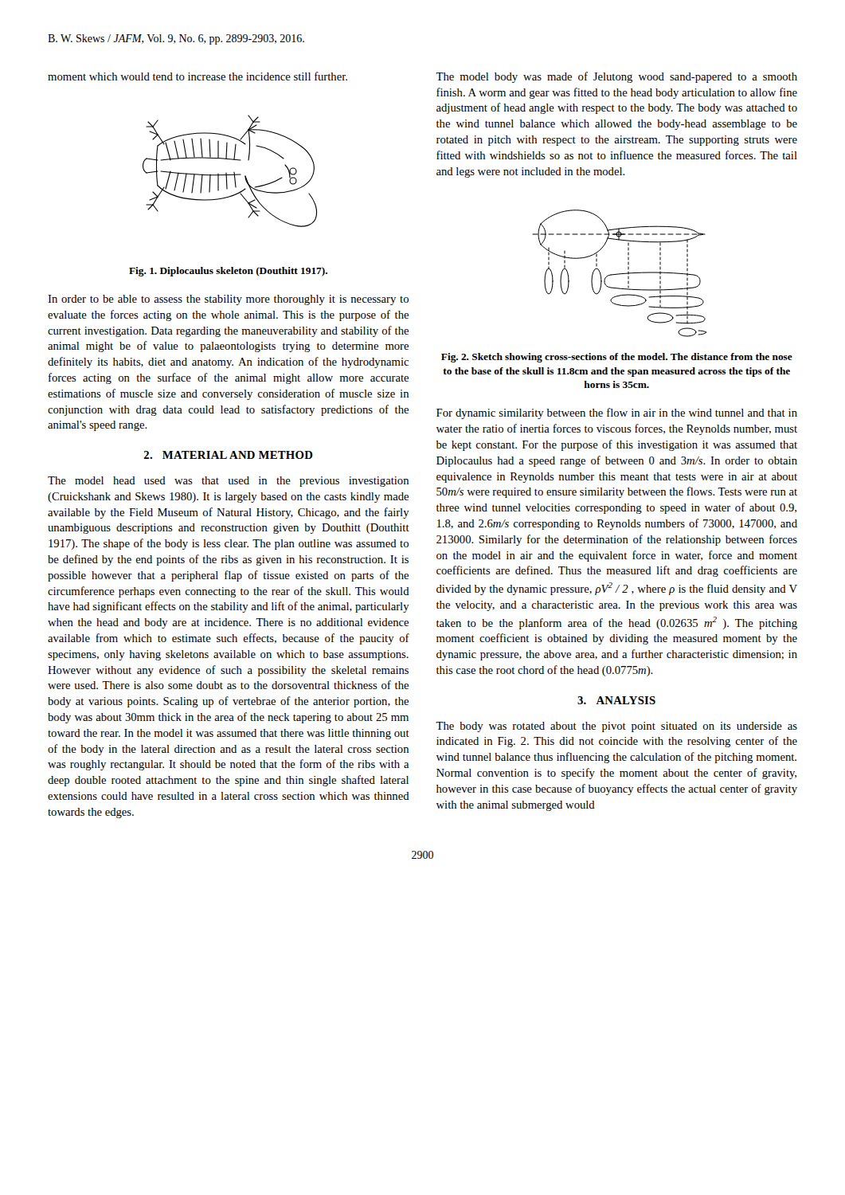B. W. Skews / JAFM, Vol. 9, No. 6, pp. 2899-2903, 2016.
moment which would tend to increase the incidence still further.
Fig. 1. Diplocaulus skeleton (Douthitt 1917).
In order to be able to assess the stability more thoroughly it is necessary to evaluate the forces acting on the whole animal. This is the purpose of the current investigation. Data regarding the maneuverability and stability of the animal might be of value to palaeontologists trying to determine more definitely its habits, diet and anatomy. An indication of the hydrodynamic forces acting on the surface of the animal might allow more accurate estimations of muscle size and conversely consideration of muscle size in conjunction with drag data could lead to satisfactory predictions of the animal's speed range.
2. Material And Method
The model head used was that used in the previous investigation (Cruickshank and Skews 1980). It is largely based on the casts kindly made available by the Field Museum of Natural History, Chicago, and the fairly unambiguous descriptions and reconstruction given by Douthitt (Douthitt 1917). The shape of the body is less clear. The plan outline was assumed to be defined by the end points of the ribs as given in his reconstruction. It is possible however that a peripheral flap of tissue existed on parts of the circumference perhaps even connecting to the rear of the skull. This would have had significant effects on the stability and lift of the animal, particularly when the head and body are at incidence. There is no additional evidence available from which to estimate such effects, because of the paucity of specimens, only having skeletons available on which to base assumptions. However without any evidence of such a possibility the skeletal remains were used. There is also some doubt as to the dorsoventral thickness of the body at various points. Scaling up of vertebrae of the anterior portion, the body was about 30mm thick in the area of the neck tapering to about 25 mm toward the rear. In the model it was assumed that there was little thinning out of the body in the lateral direction and as a result the lateral cross section was roughly rectangular. It should be noted that the form of the ribs with a deep double rooted attachment to the spine and thin single shafted lateral extensions could have resulted in a lateral cross section which was thinned towards the edges.
The model body was made of Jelutong wood sand-papered to a smooth finish. A worm and gear was fitted to the head body articulation to allow fine adjustment of head angle with respect to the body. The body was attached to the wind tunnel balance which allowed the body-head assemblage to be rotated in pitch with respect to the airstream. The supporting struts were fitted with windshields so as not to influence the measured forces. The tail and legs were not included in the model.
Fig. 2. Sketch showing cross-sections of the model. The distance from the nose to the base of the skull is 11.8cm and the span measured across the tips of the horns is 35cm.
For dynamic similarity between the flow in air in the wind tunnel and that in water the ratio of inertia forces to viscous forces, the Reynolds number, must be kept constant. For the purpose of this investigation it was assumed that Diplocaulus had a speed range of between 0 and 3m/s. In order to obtain equivalence in Reynolds number this meant that tests were in air at about 50m/s were required to ensure similarity between the flows. Tests were run at three wind tunnel velocities corresponding to speed in water of about 0.9, 1.8, and 2.6m/s corresponding to Reynolds numbers of 73000, 147000, and 213000. Similarly for the determination of the relationship between forces on the model in air and the equivalent force in water, force and moment coefficients are defined. Thus the measured lift and drag coefficients are divided by the dynamic pressure, ρV2 / 2 , where ρ is the fluid density and V the velocity, and a characteristic area. In the previous work this area was taken to be the planform area of the head (0.02635 m2 ). The pitching moment coefficient is obtained by dividing the measured moment by the dynamic pressure, the above area, and a further characteristic dimension; in this case the root chord of the head (0.0775m).
3. Analysis
The body was rotated about the pivot point situated on its underside as indicated in Fig. 2. This did not coincide with the resolving center of the wind tunnel balance thus influencing the calculation of the pitching moment. Normal convention is to specify the moment about the center of gravity, however in this case because of buoyancy effects the actual center of gravity with the animal submerged would
2900